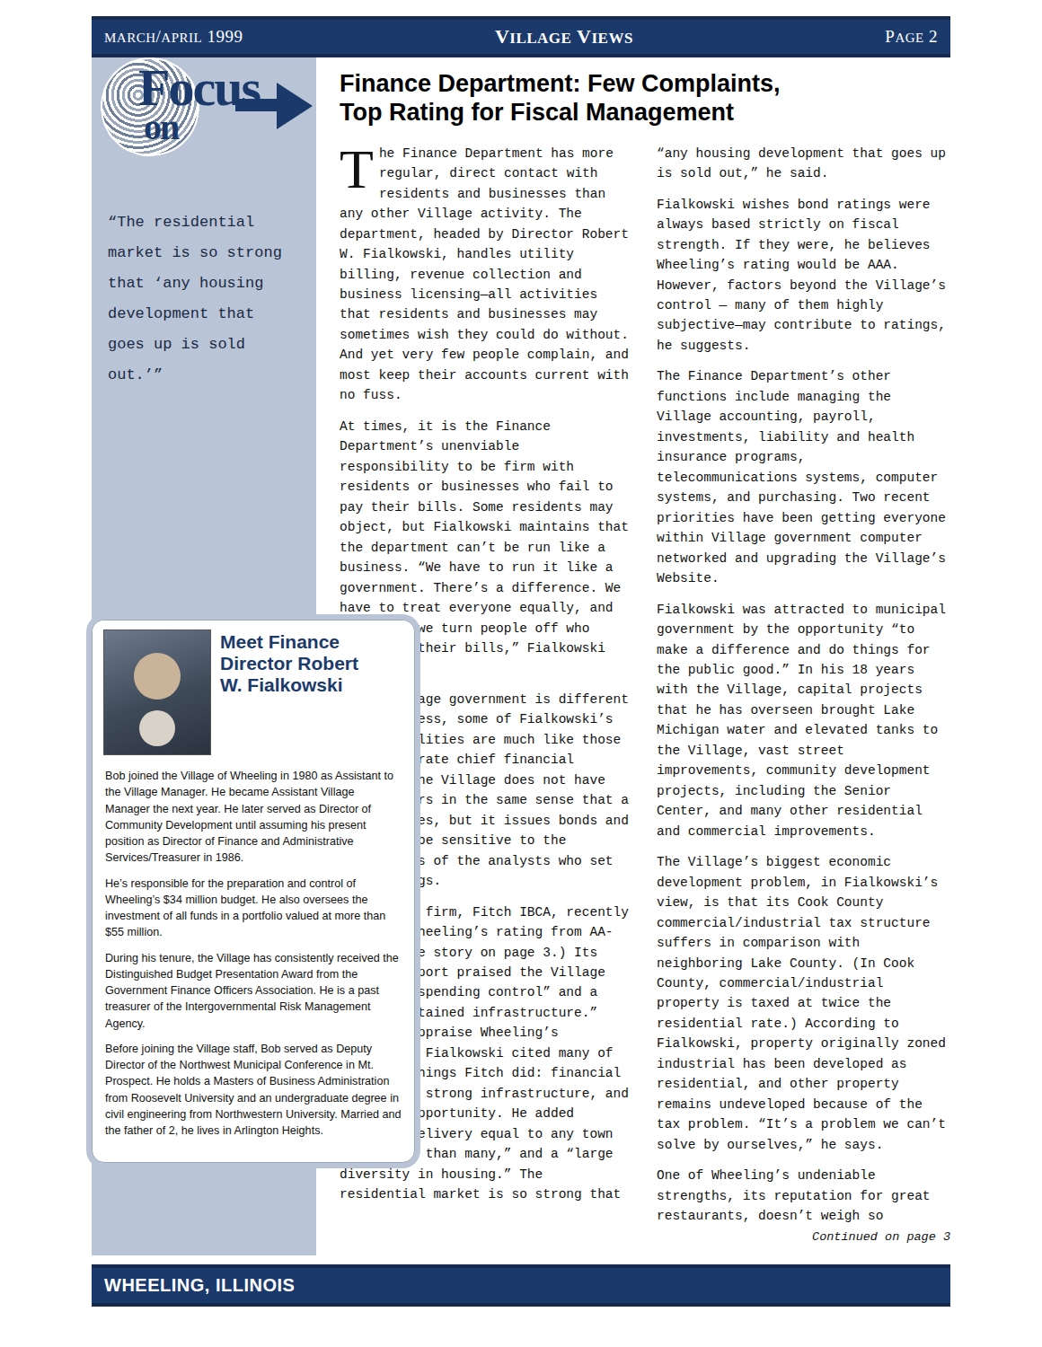MARCH/APRIL 1999
VILLAGE VIEWS
PAGE 2
Focuson
“The residential market is so strong that ‘any housing development that goes up is sold out.’”
Finance Department: Few Complaints,
Top Rating for Fiscal Management
The Finance Department has more regular, direct contact with residents and businesses than any other Village activity. The department, headed by Director Robert W. Fialkowski, handles utility billing, revenue collection and business licensing—all activities that residents and businesses may sometimes wish they could do without. And yet very few people complain, and most keep their accounts current with no fuss.
At times, it is the Finance Department’s unenviable responsibility to be firm with residents or businesses who fail to pay their bills. Some residents may object, but Fialkowski maintains that the department can’t be run like a business. “We have to run it like a government. There’s a difference. We have to treat everyone equally, and sometimes we turn people off who don’t pay their bills,” Fialkowski explains.
While Village government is different from business, some of Fialkowski’s responsibilities are much like those of a corporate chief financial officer. The Village does not have shareholders in the same sense that a company does, but it issues bonds and so has to be sensitive to the perceptions of the analysts who set bond ratings.
One rating firm, Fitch IBCA, recently upgraded Wheeling’s rating from AA- to AA. (See story on page 3.) Its glowing report praised the Village for “good spending control” and a “well-maintained infrastructure.” Asked to appraise Wheeling’s strengths, Fialkowski cited many of the same things Fitch did: financial stability, strong infrastructure, and economic opportunity. He added “service delivery equal to any town and better than many,” and a “large diversity in housing.” The residential market is so strong that “any housing development that goes up is sold out,” he said.
Fialkowski wishes bond ratings were always based strictly on fiscal strength. If they were, he believes Wheeling’s rating would be AAA. However, factors beyond the Village’s control — many of them highly subjective—may contribute to ratings, he suggests.
The Finance Department’s other functions include managing the Village accounting, payroll, investments, liability and health insurance programs, telecommunications systems, computer systems, and purchasing. Two recent priorities have been getting everyone within Village government computer networked and upgrading the Village’s Website.
Fialkowski was attracted to municipal government by the opportunity “to make a difference and do things for the public good.” In his 18 years with the Village, capital projects that he has overseen brought Lake Michigan water and elevated tanks to the Village, vast street improvements, community development projects, including the Senior Center, and many other residential and commercial improvements.
The Village’s biggest economic development problem, in Fialkowski’s view, is that its Cook County commercial/industrial tax structure suffers in comparison with neighboring Lake County. (In Cook County, commercial/industrial property is taxed at twice the residential rate.) According to Fialkowski, property originally zoned industrial has been developed as residential, and other property remains undeveloped because of the tax problem. “It’s a problem we can’t solve by ourselves,” he says.
One of Wheeling’s undeniable strengths, its reputation for great restaurants, doesn’t weigh so
Continued on page 3
Meet Finance
Director Robert
W. Fialkowski
Bob joined the Village of Wheeling in 1980 as Assistant to the Village Manager. He became Assistant Village Manager the next year. He later served as Director of Community Development until assuming his present position as Director of Finance and Administrative Services/Treasurer in 1986.
He’s responsible for the preparation and control of Wheeling’s $34 million budget. He also oversees the investment of all funds in a portfolio valued at more than $55 million.
During his tenure, the Village has consistently received the Distinguished Budget Presentation Award from the Government Finance Officers Association. He is a past treasurer of the Intergovernmental Risk Management Agency.
Before joining the Village staff, Bob served as Deputy Director of the Northwest Municipal Conference in Mt. Prospect. He holds a Masters of Business Administration from Roosevelt University and an undergraduate degree in civil engineering from Northwestern University. Married and the father of 2, he lives in Arlington Heights.
WHEELING, ILLINOIS